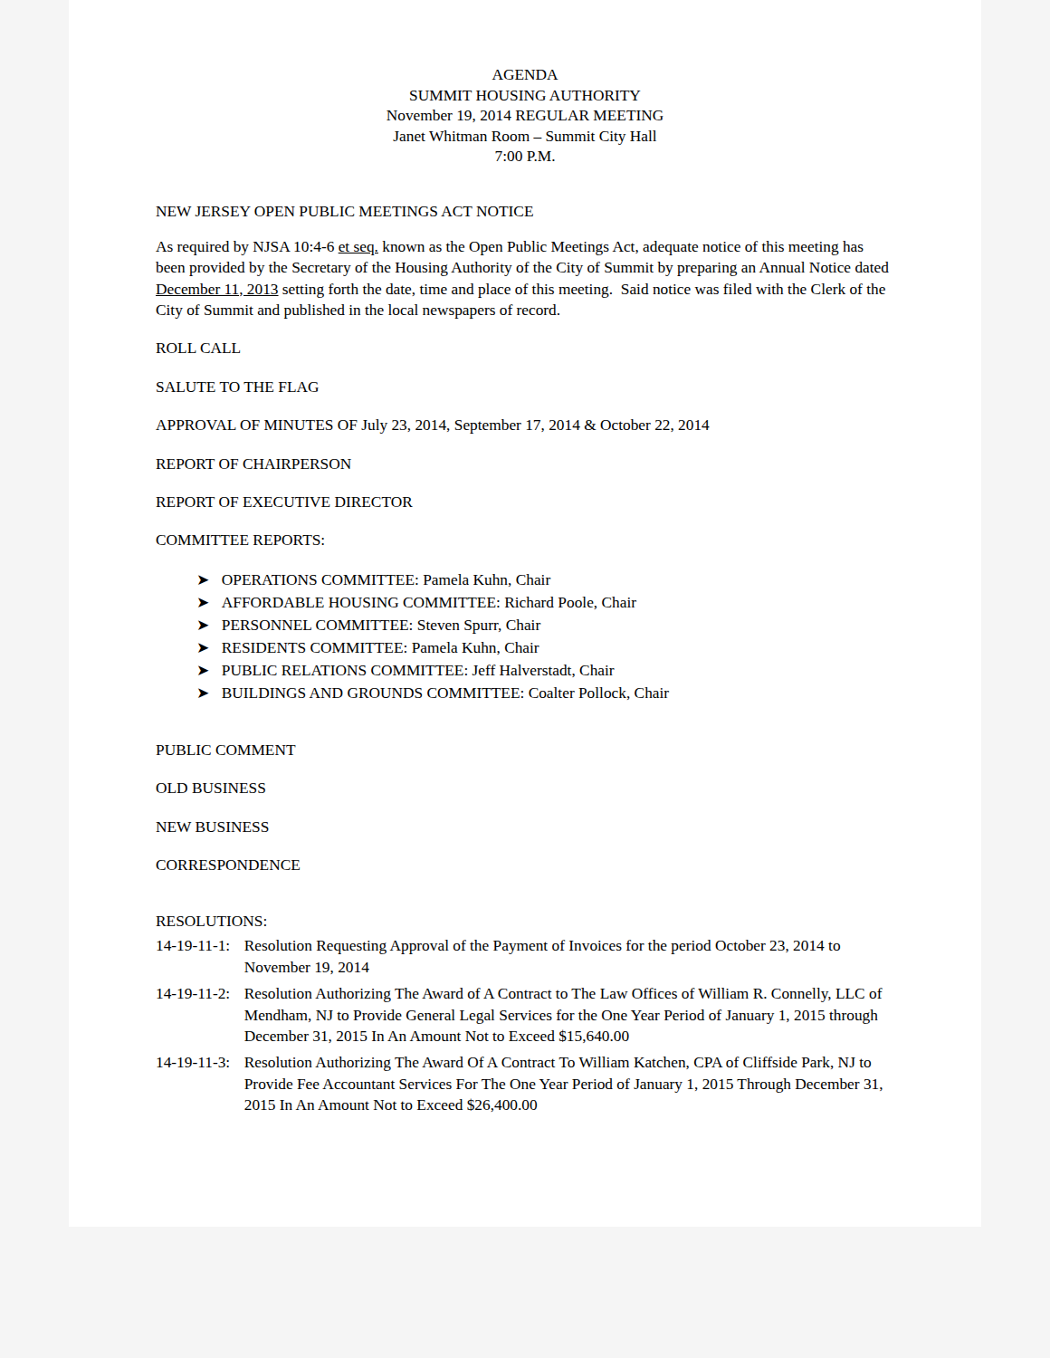AGENDA
SUMMIT HOUSING AUTHORITY
November 19, 2014 REGULAR MEETING
Janet Whitman Room – Summit City Hall
7:00 P.M.
NEW JERSEY OPEN PUBLIC MEETINGS ACT NOTICE
As required by NJSA 10:4-6 et seq. known as the Open Public Meetings Act, adequate notice of this meeting has been provided by the Secretary of the Housing Authority of the City of Summit by preparing an Annual Notice dated December 11, 2013 setting forth the date, time and place of this meeting. Said notice was filed with the Clerk of the City of Summit and published in the local newspapers of record.
ROLL CALL
SALUTE TO THE FLAG
APPROVAL OF MINUTES OF July 23, 2014, September 17, 2014 & October 22, 2014
REPORT OF CHAIRPERSON
REPORT OF EXECUTIVE DIRECTOR
COMMITTEE REPORTS:
OPERATIONS COMMITTEE: Pamela Kuhn, Chair
AFFORDABLE HOUSING COMMITTEE: Richard Poole, Chair
PERSONNEL COMMITTEE: Steven Spurr, Chair
RESIDENTS COMMITTEE: Pamela Kuhn, Chair
PUBLIC RELATIONS COMMITTEE: Jeff Halverstadt, Chair
BUILDINGS AND GROUNDS COMMITTEE: Coalter Pollock, Chair
PUBLIC COMMENT
OLD BUSINESS
NEW BUSINESS
CORRESPONDENCE
RESOLUTIONS:
| 14-19-11-1: | Resolution Requesting Approval of the Payment of Invoices for the period October 23, 2014 to November 19, 2014 |
| 14-19-11-2: | Resolution Authorizing The Award of A Contract to The Law Offices of William R. Connelly, LLC of Mendham, NJ to Provide General Legal Services for the One Year Period of January 1, 2015 through December 31, 2015 In An Amount Not to Exceed $15,640.00 |
| 14-19-11-3: | Resolution Authorizing The Award Of A Contract To William Katchen, CPA of Cliffside Park, NJ to Provide Fee Accountant Services For The One Year Period of January 1, 2015 Through December 31, 2015 In An Amount Not to Exceed $26,400.00 |